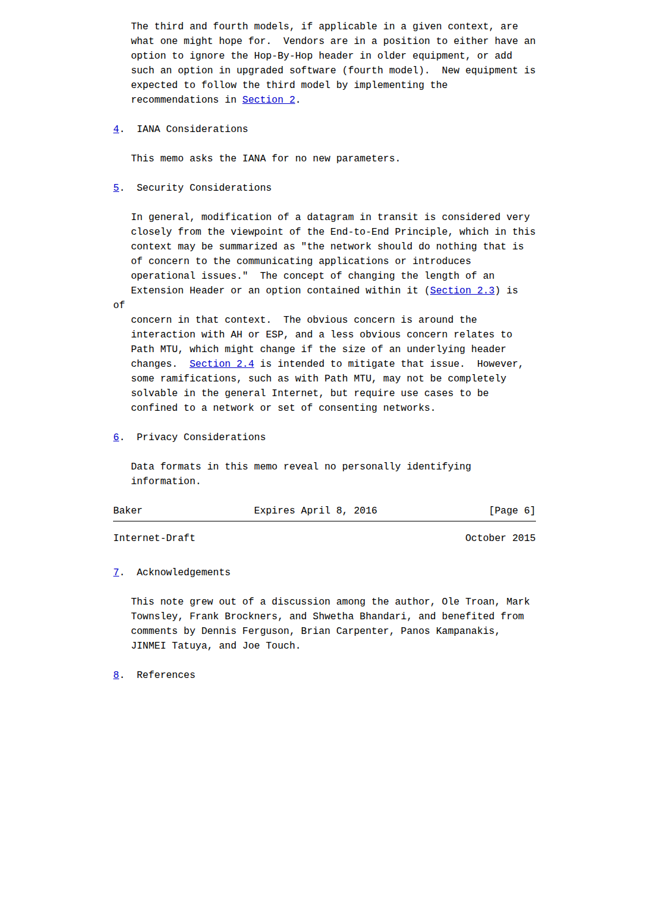The third and fourth models, if applicable in a given context, are
   what one might hope for.  Vendors are in a position to either have an
   option to ignore the Hop-By-Hop header in older equipment, or add
   such an option in upgraded software (fourth model).  New equipment is
   expected to follow the third model by implementing the
   recommendations in Section 2.

4.  IANA Considerations

   This memo asks the IANA for no new parameters.

5.  Security Considerations

   In general, modification of a datagram in transit is considered very
   closely from the viewpoint of the End-to-End Principle, which in this
   context may be summarized as "the network should do nothing that is
   of concern to the communicating applications or introduces
   operational issues."  The concept of changing the length of an
   Extension Header or an option contained within it (Section 2.3) is of
   concern in that context.  The obvious concern is around the
   interaction with AH or ESP, and a less obvious concern relates to
   Path MTU, which might change if the size of an underlying header
   changes.  Section 2.4 is intended to mitigate that issue.  However,
   some ramifications, such as with Path MTU, may not be completely
   solvable in the general Internet, but require use cases to be
   confined to a network or set of consenting networks.

6.  Privacy Considerations

   Data formats in this memo reveal no personally identifying
   information.
Baker Expires April 8, 2016 [Page 6]
Internet-Draft October 2015
7.  Acknowledgements

   This note grew out of a discussion among the author, Ole Troan, Mark
   Townsley, Frank Brockners, and Shwetha Bhandari, and benefited from
   comments by Dennis Ferguson, Brian Carpenter, Panos Kampanakis,
   JINMEI Tatuya, and Joe Touch.

8.  References